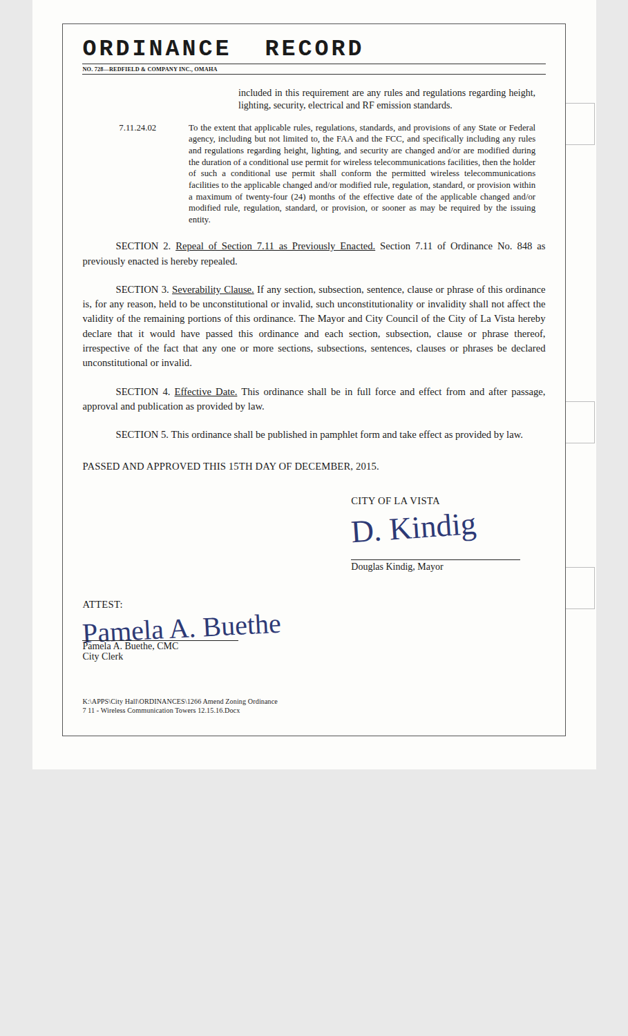ORDINANCE RECORD
No. 728—Redfield & Company Inc., Omaha
included in this requirement are any rules and regulations regarding height, lighting, security, electrical and RF emission standards.
7.11.24.02
To the extent that applicable rules, regulations, standards, and provisions of any State or Federal agency, including but not limited to, the FAA and the FCC, and specifically including any rules and regulations regarding height, lighting, and security are changed and/or are modified during the duration of a conditional use permit for wireless telecommunications facilities, then the holder of such a conditional use permit shall conform the permitted wireless telecommunications facilities to the applicable changed and/or modified rule, regulation, standard, or provision within a maximum of twenty-four (24) months of the effective date of the applicable changed and/or modified rule, regulation, standard, or provision, or sooner as may be required by the issuing entity.
SECTION 2. Repeal of Section 7.11 as Previously Enacted. Section 7.11 of Ordinance No. 848 as previously enacted is hereby repealed.
SECTION 3. Severability Clause. If any section, subsection, sentence, clause or phrase of this ordinance is, for any reason, held to be unconstitutional or invalid, such unconstitutionality or invalidity shall not affect the validity of the remaining portions of this ordinance. The Mayor and City Council of the City of La Vista hereby declare that it would have passed this ordinance and each section, subsection, clause or phrase thereof, irrespective of the fact that any one or more sections, subsections, sentences, clauses or phrases be declared unconstitutional or invalid.
SECTION 4. Effective Date. This ordinance shall be in full force and effect from and after passage, approval and publication as provided by law.
SECTION 5. This ordinance shall be published in pamphlet form and take effect as provided by law.
PASSED AND APPROVED THIS 15TH DAY OF DECEMBER, 2015.
CITY OF LA VISTA
D. Kindig
Douglas Kindig, Mayor
ATTEST:
Pamela A. Buethe
Pamela A. Buethe, CMC
City Clerk
K:\APPS\City Hall\ORDINANCES\1266 Amend Zoning Ordinance
7 11 - Wireless Communication Towers 12.15.16.Docx